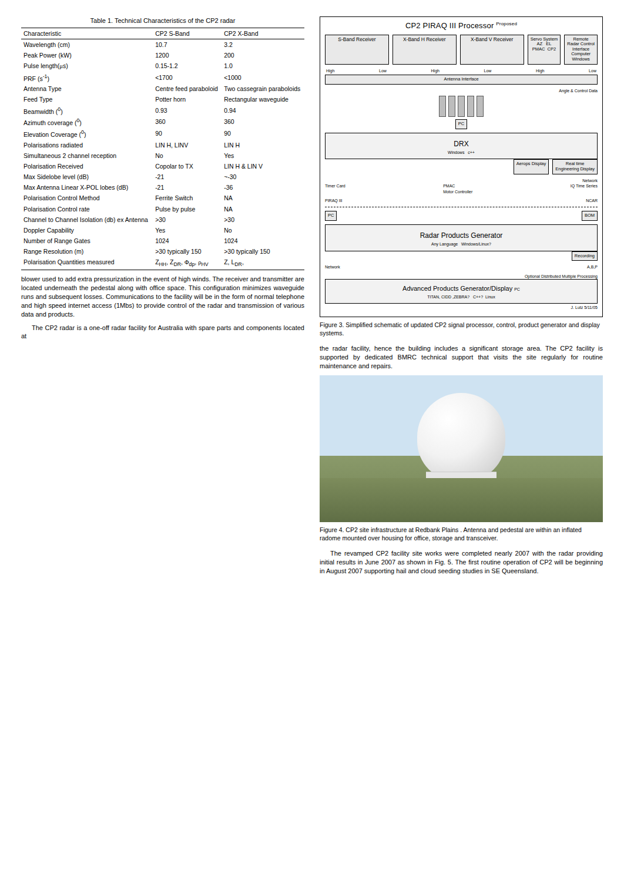Table 1. Technical Characteristics of the CP2 radar
| Characteristic | CP2 S-Band | CP2 X-Band |
| --- | --- | --- |
| Wavelength (cm) | 10.7 | 3.2 |
| Peak Power (kW) | 1200 | 200 |
| Pulse length( μ s) | 0.15-1.2 | 1.0 |
| PRF (s -1 ) | <1700 | <1000 |
| Antenna Type | Centre feed paraboloid | Two cassegrain paraboloids |
| Feed Type | Potter horn | Rectangular waveguide |
| Beamwidth ( 0 ) | 0.93 | 0.94 |
| Azimuth coverage ( 0 ) | 360 | 360 |
| Elevation Coverage ( 0 ) | 90 | 90 |
| Polarisations radiated | LIN H, LINV | LIN H |
| Simultaneous 2 channel reception | No | Yes |
| Polarisation Received | Copolar to TX | LIN H & LIN V |
| Max Sidelobe level (dB) | -21 | ~-30 |
| Max Antenna Linear X-POL lobes (dB) | -21 | -36 |
| Polarisation Control Method | Ferrite Switch | NA |
| Polarisation Control rate | Pulse by pulse | NA |
| Channel to Channel Isolation (db) ex Antenna | >30 | >30 |
| Doppler Capability | Yes | No |
| Number of Range Gates | 1024 | 1024 |
| Range Resolution (m) | >30 typically 150 | >30 typically 150 |
| Polarisation Quantities measured | Z HH , Z DR , Φ dp , ρ HV | Z, L DR , |
blower used to add extra pressurization in the event of high winds. The receiver and transmitter are located underneath the pedestal along with office space. This configuration minimizes waveguide runs and subsequent losses. Communications to the facility will be in the form of normal telephone and high speed internet access (1Mbs) to provide control of the radar and transmission of various data and products.
The CP2 radar is a one-off radar facility for Australia with spare parts and components located at
CP2 PIRAQ III Processor Proposed
S-Band Receiver
X-Band H Receiver
X-Band V Receiver
Servo System
AZ EL
PMAC CP2
Remote
Radar Control
Interface
Computer
Windows
High Low High Low High Low
Antenna Interface
Angle & Control Data
PC
DRX Windows c++
Aerops Display
Real time
Engineering Display
Network
Timer Card
PMAC
Motor Controller
IQ Time Series
PIRAQ III
NCAR
PC
BOM
Radar Products Generator Any Language Windows/Linux?
Recording
Network
A,B,P
Optional Distributed Multiple Processing
Advanced Products Generator/Display PC TITAN, CIDD ,ZEBRA? C++? Linux
J. Lutz 5/11/05
Figure 3. Simplified schematic of updated CP2 signal processor, control, product generator and display systems.
the radar facility, hence the building includes a significant storage area. The CP2 facility is supported by dedicated BMRC technical support that visits the site regularly for routine maintenance and repairs.
Figure 4. CP2 site infrastructure at Redbank Plains . Antenna and pedestal are within an inflated radome mounted over housing for office, storage and transceiver.
The revamped CP2 facility site works were completed nearly 2007 with the radar providing initial results in June 2007 as shown in Fig. 5. The first routine operation of CP2 will be beginning in August 2007 supporting hail and cloud seeding studies in SE Queensland.